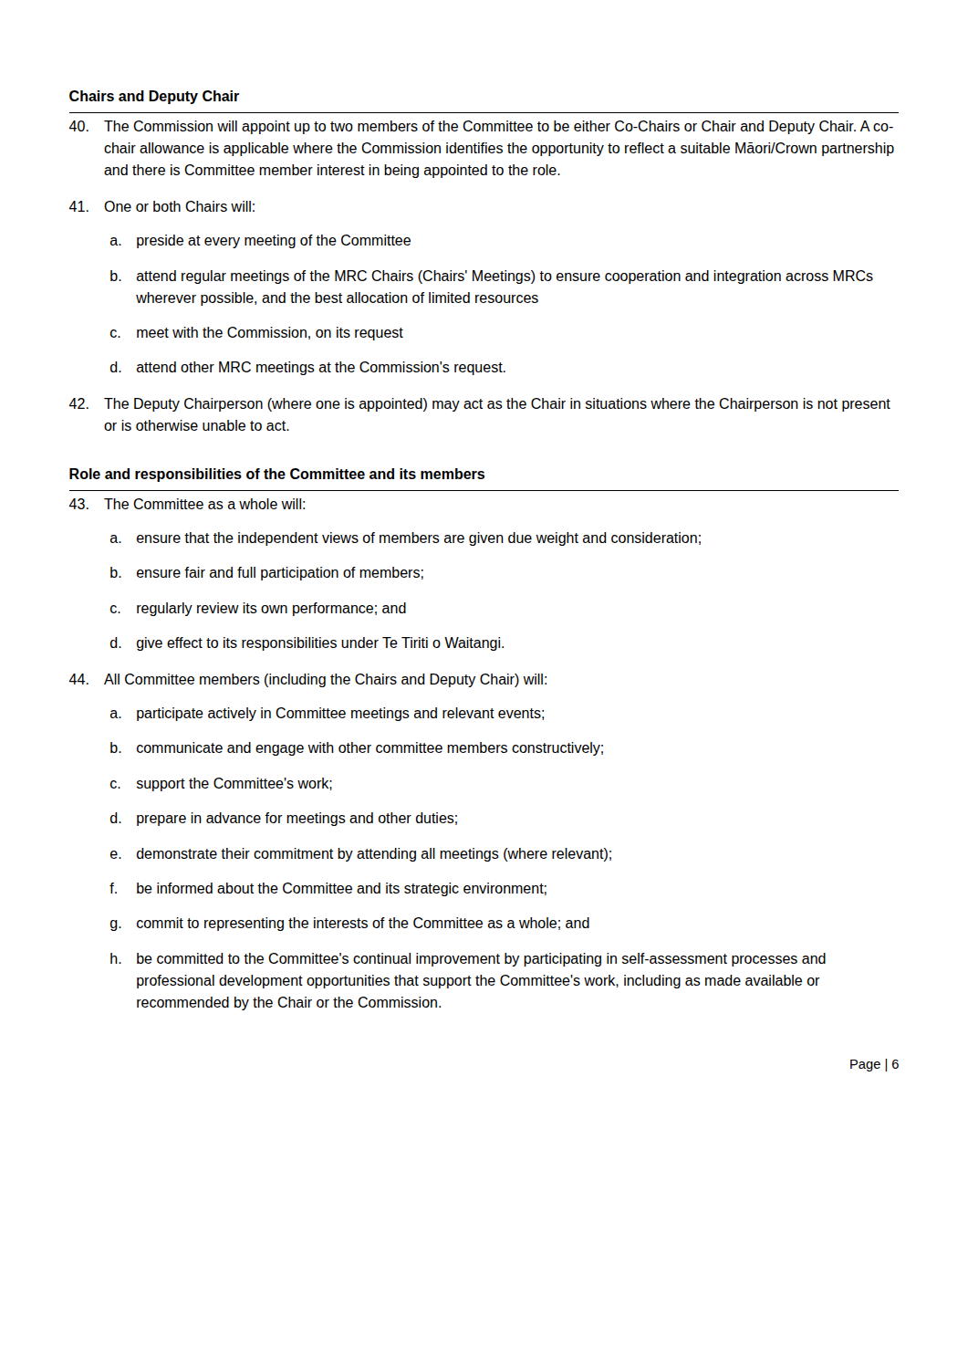Chairs and Deputy Chair
40. The Commission will appoint up to two members of the Committee to be either Co-Chairs or Chair and Deputy Chair. A co-chair allowance is applicable where the Commission identifies the opportunity to reflect a suitable Māori/Crown partnership and there is Committee member interest in being appointed to the role.
41. One or both Chairs will:
a. preside at every meeting of the Committee
b. attend regular meetings of the MRC Chairs (Chairs' Meetings) to ensure cooperation and integration across MRCs wherever possible, and the best allocation of limited resources
c. meet with the Commission, on its request
d. attend other MRC meetings at the Commission's request.
42. The Deputy Chairperson (where one is appointed) may act as the Chair in situations where the Chairperson is not present or is otherwise unable to act.
Role and responsibilities of the Committee and its members
43. The Committee as a whole will:
a. ensure that the independent views of members are given due weight and consideration;
b. ensure fair and full participation of members;
c. regularly review its own performance; and
d. give effect to its responsibilities under Te Tiriti o Waitangi.
44. All Committee members (including the Chairs and Deputy Chair) will:
a. participate actively in Committee meetings and relevant events;
b. communicate and engage with other committee members constructively;
c. support the Committee's work;
d. prepare in advance for meetings and other duties;
e. demonstrate their commitment by attending all meetings (where relevant);
f. be informed about the Committee and its strategic environment;
g. commit to representing the interests of the Committee as a whole; and
h. be committed to the Committee's continual improvement by participating in self-assessment processes and professional development opportunities that support the Committee's work, including as made available or recommended by the Chair or the Commission.
Page | 6